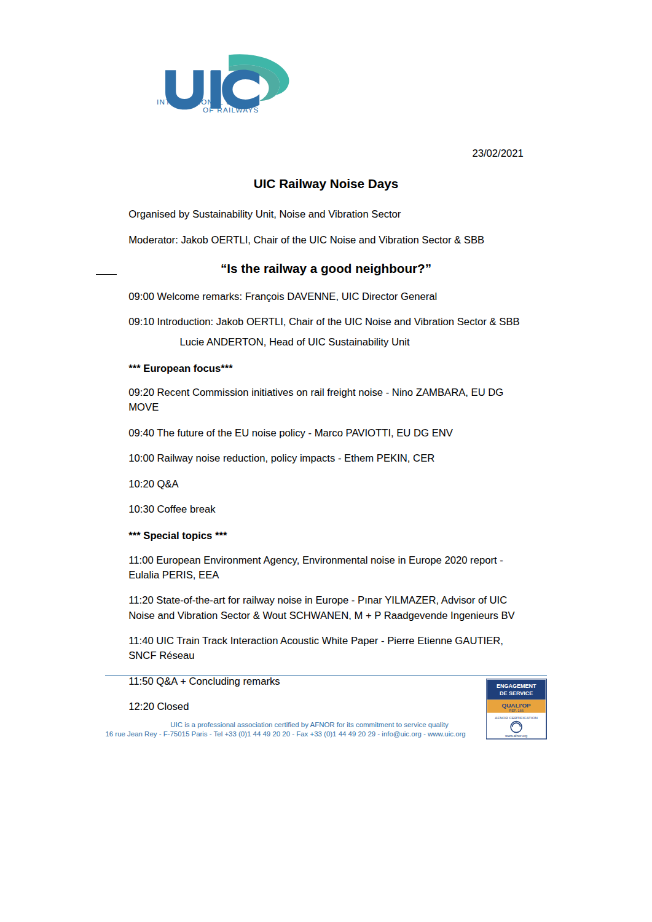UIC – International Union of Railways INTERNATIONAL UNION OF RAILWAYS
23/02/2021
UIC Railway Noise Days
Organised by Sustainability Unit, Noise and Vibration Sector
Moderator: Jakob OERTLI, Chair of the UIC Noise and Vibration Sector & SBB
“Is the railway a good neighbour?”
09:00 Welcome remarks: François DAVENNE, UIC Director General
09:10 Introduction: Jakob OERTLI, Chair of the UIC Noise and Vibration Sector & SBB
Lucie ANDERTON, Head of UIC Sustainability Unit
*** European focus***
09:20 Recent Commission initiatives on rail freight noise - Nino ZAMBARA, EU DG MOVE
09:40 The future of the EU noise policy - Marco PAVIOTTI, EU DG ENV
10:00 Railway noise reduction, policy impacts - Ethem PEKIN, CER
10:20 Q&A
10:30 Coffee break
*** Special topics ***
11:00 European Environment Agency, Environmental noise in Europe 2020 report - Eulalia PERIS, EEA
11:20 State-of-the-art for railway noise in Europe - Pınar YILMAZER, Advisor of UIC Noise and Vibration Sector & Wout SCHWANEN, M + P Raadgevende Ingenieurs BV
11:40 UIC Train Track Interaction Acoustic White Paper - Pierre Etienne GAUTIER, SNCF Réseau
11:50 Q&A + Concluding remarks
12:20 Closed
UIC is a professional association certified by AFNOR for its commitment to service quality
16 rue Jean Rey - F-75015 Paris - Tel +33 (0)1 44 49 20 20 - Fax +33 (0)1 44 49 20 29 - info@uic.org - www.uic.org
AFNOR Certification badge ENGAGEMENT DE SERVICE QUALI'OP REF. 166 AFNOR CERTIFICATION www.afnor.org